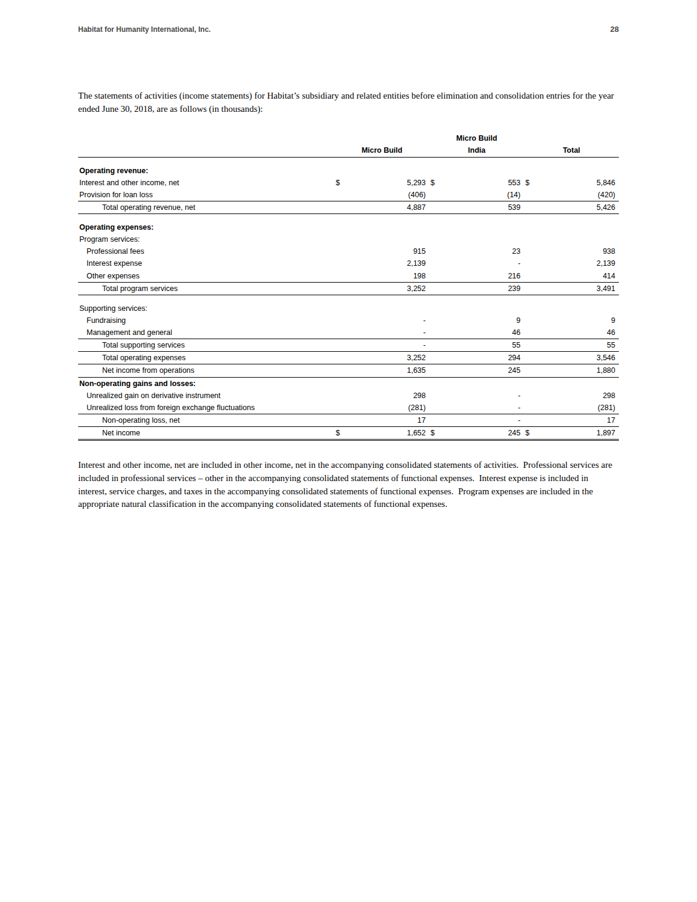Habitat for Humanity International, Inc.
28
The statements of activities (income statements) for Habitat’s subsidiary and related entities before elimination and consolidation entries for the year ended June 30, 2018, are as follows (in thousands):
| | | | Micro Build | | |
| | Micro Build | India | Total |
| Operating revenue: | | | | | | |
| Interest and other income, net | $ | 5,293 | $ | 553 | $ | 5,846 |
| Provision for loan loss | | (406) | | (14) | | (420) |
| Total operating revenue, net | | 4,887 | | 539 | | 5,426 |
| Operating expenses: | | | | | | |
| Program services: | | | | | | |
| Professional fees | | 915 | | 23 | | 938 |
| Interest expense | | 2,139 | | - | | 2,139 |
| Other expenses | | 198 | | 216 | | 414 |
| Total program services | | 3,252 | | 239 | | 3,491 |
| Supporting services: | | | | | | |
| Fundraising | | - | | 9 | | 9 |
| Management and general | | - | | 46 | | 46 |
| Total supporting services | | - | | 55 | | 55 |
| Total operating expenses | | 3,252 | | 294 | | 3,546 |
| Net income from operations | | 1,635 | | 245 | | 1,880 |
| Non-operating gains and losses: | | | | | | |
| Unrealized gain on derivative instrument | | 298 | | - | | 298 |
| Unrealized loss from foreign exchange fluctuations | | (281) | | - | | (281) |
| Non-operating loss, net | | 17 | | - | | 17 |
| Net income | $ | 1,652 | $ | 245 | $ | 1,897 |
Interest and other income, net are included in other income, net in the accompanying consolidated statements of activities. Professional services are included in professional services – other in the accompanying consolidated statements of functional expenses. Interest expense is included in interest, service charges, and taxes in the accompanying consolidated statements of functional expenses. Program expenses are included in the appropriate natural classification in the accompanying consolidated statements of functional expenses.